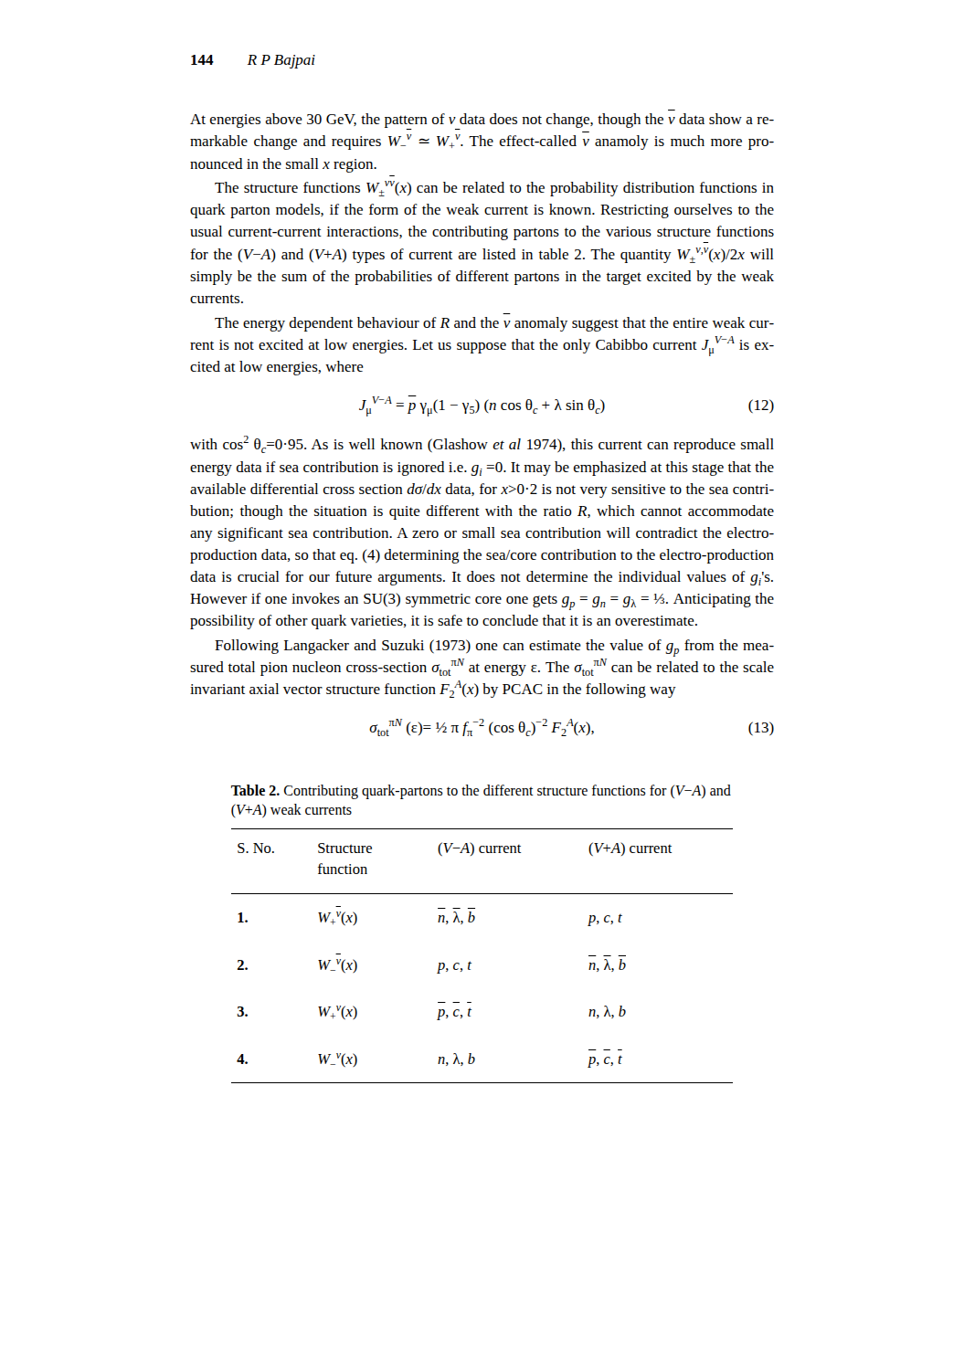144 R P Bajpai
At energies above 30 GeV, the pattern of v data does not change, though the v data show a remarkable change and requires W−v ≃ W+v. The effect-called v anamoly is much more pronounced in the small x region.
The structure functions W±vv(x) can be related to the probability distribution functions in quark parton models, if the form of the weak current is known. Restricting ourselves to the usual current-current interactions, the contributing partons to the various structure functions for the (V−A) and (V+A) types of current are listed in table 2. The quantity W±v,v(x)/2x will simply be the sum of the probabilities of different partons in the target excited by the weak currents.
The energy dependent behaviour of R and the v anomaly suggest that the entire weak current is not excited at low energies. Let us suppose that the only Cabibbo current JμV−A is excited at low energies, where
JμV−A = p γμ(1 − γ5) (n cos θc + λ sin θc) (12)
with cos2 θc=0·95. As is well known (Glashow et al 1974), this current can reproduce small energy data if sea contribution is ignored i.e. gi =0. It may be emphasized at this stage that the available differential cross section dσ/dx data, for x>0·2 is not very sensitive to the sea contribution; though the situation is quite different with the ratio R, which cannot accommodate any significant sea contribution. A zero or small sea contribution will contradict the electroproduction data, so that eq. (4) determining the sea/core contribution to the electro-production data is crucial for our future arguments. It does not determine the individual values of gi's. However if one invokes an SU(3) symmetric core one gets gp = gn = gλ = ⅓. Anticipating the possibility of other quark varieties, it is safe to conclude that it is an overestimate.
Following Langacker and Suzuki (1973) one can estimate the value of gp from the measured total pion nucleon cross-section σtotπN at energy ε. The σtotπN can be related to the scale invariant axial vector structure function F2A(x) by PCAC in the following way
σtotπN (ε)= ½ π fπ−2 (cos θc)−2 F2A(x), (13)
Table 2. Contributing quark-partons to the different structure functions for ( V − A ) and ( V + A ) weak currents
| S. No. | Structure function | ( V − A ) current | ( V + A ) current |
| --- | --- | --- | --- |
| 1. | W + v ( x ) | n , λ , b | p , c , t |
| 2. | W − v ( x ) | p , c , t | n , λ , b |
| 3. | W + v ( x ) | p , c , t | n , λ, b |
| 4. | W − v ( x ) | n , λ, b | p , c , t |